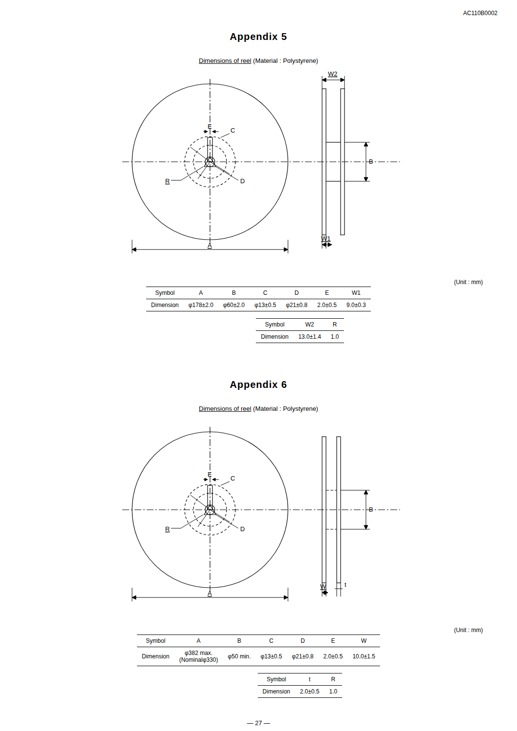AC110B0002
Appendix 5
Dimensions of reel (Material : Polystyrene)
E C D R A W2 W1 B
(Unit : mm)
| Symbol | A | B | C | D | E | W1 |
| Dimension | φ178±2.0 | φ60±2.0 | φ13±0.5 | φ21±0.8 | 2.0±0.5 | 9.0±0.3 |
| Symbol | W2 | R |
| Dimension | 13.0±1.4 | 1.0 |
Appendix 6
Dimensions of reel (Material : Polystyrene)
E C D R A W t B
(Unit : mm)
| Symbol | A | B | C | D | E | W |
| Dimension | φ382 max. (Nominalφ330) | φ50 min. | φ13±0.5 | φ21±0.8 | 2.0±0.5 | 10.0±1.5 |
| Symbol | t | R |
| Dimension | 2.0±0.5 | 1.0 |
— 27 —